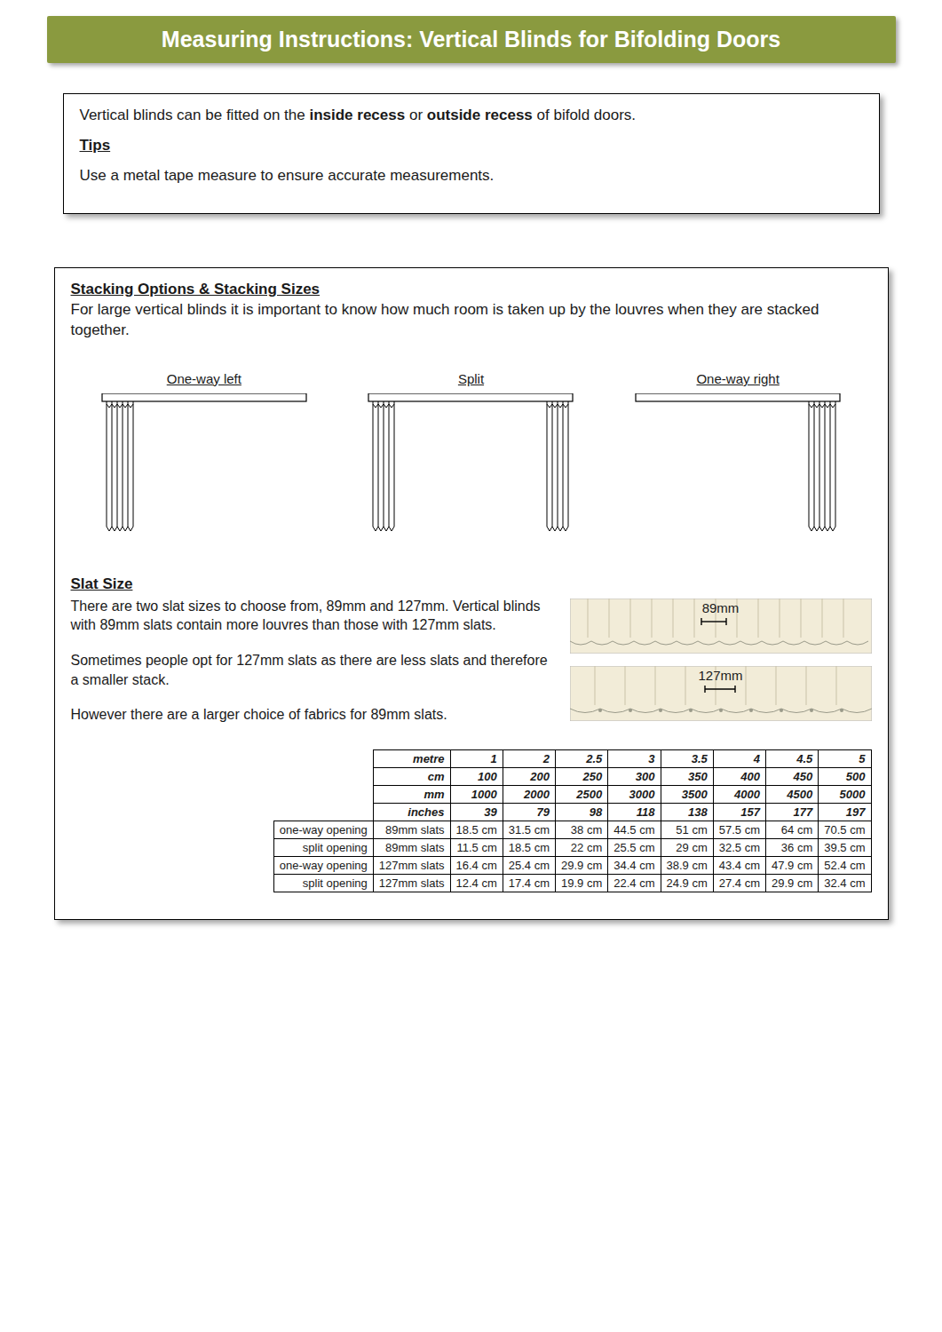Measuring Instructions: Vertical Blinds for Bifolding Doors
Vertical blinds can be fitted on the inside recess or outside recess of bifold doors.
Tips
Use a metal tape measure to ensure accurate measurements.
Stacking Options & Stacking Sizes
For large vertical blinds it is important to know how much room is taken up by the louvres when they are stacked together.
One-way left
Split
One-way right
Slat Size
There are two slat sizes to choose from, 89mm and 127mm. Vertical blinds with 89mm slats contain more louvres than those with 127mm slats.
Sometimes people opt for 127mm slats as there are less slats and therefore a smaller stack.
However there are a larger choice of fabrics for 89mm slats.
89mm
127mm
| | | metre | 1 | 2 | 2.5 | 3 | 3.5 | 4 | 4.5 | 5 |
| | | cm | 100 | 200 | 250 | 300 | 350 | 400 | 450 | 500 |
| | | mm | 1000 | 2000 | 2500 | 3000 | 3500 | 4000 | 4500 | 5000 |
| | | inches | 39 | 79 | 98 | 118 | 138 | 157 | 177 | 197 |
| | one-way opening | 89mm slats | 18.5 cm | 31.5 cm | 38 cm | 44.5 cm | 51 cm | 57.5 cm | 64 cm | 70.5 cm |
| | split opening | 89mm slats | 11.5 cm | 18.5 cm | 22 cm | 25.5 cm | 29 cm | 32.5 cm | 36 cm | 39.5 cm |
| | one-way opening | 127mm slats | 16.4 cm | 25.4 cm | 29.9 cm | 34.4 cm | 38.9 cm | 43.4 cm | 47.9 cm | 52.4 cm |
| | split opening | 127mm slats | 12.4 cm | 17.4 cm | 19.9 cm | 22.4 cm | 24.9 cm | 27.4 cm | 29.9 cm | 32.4 cm |